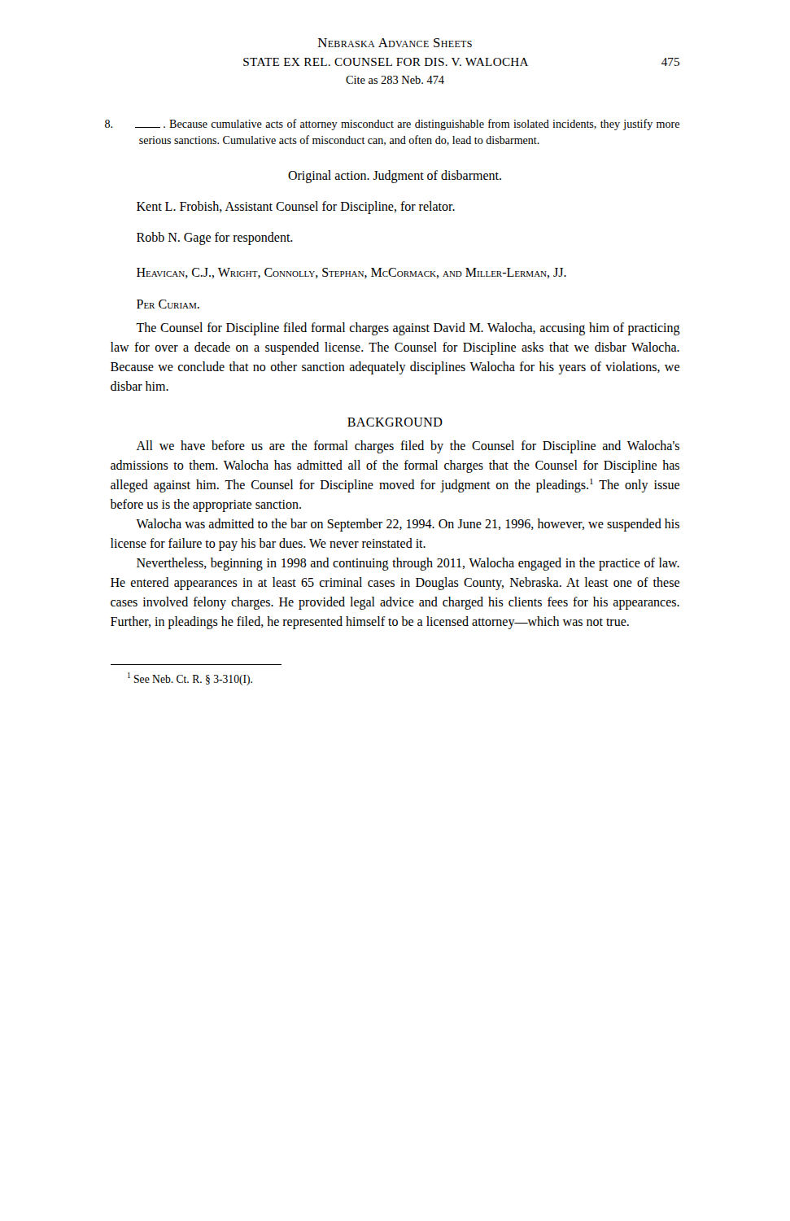Nebraska Advance Sheets
475state ex rel. counsel for dis. v. walocha
Cite as 283 Neb. 474
8. . Because cumulative acts of attorney misconduct are distinguishable from isolated incidents, they justify more serious sanctions. Cumulative acts of misconduct can, and often do, lead to disbarment.
Original action. Judgment of disbarment.
Kent L. Frobish, Assistant Counsel for Discipline, for relator.
Robb N. Gage for respondent.
Heavican, C.J., Wright, Connolly, Stephan, McCormack, and Miller-Lerman, JJ.
Per Curiam.
The Counsel for Discipline filed formal charges against David M. Walocha, accusing him of practicing law for over a decade on a suspended license. The Counsel for Discipline asks that we disbar Walocha. Because we conclude that no other sanction adequately disciplines Walocha for his years of violations, we disbar him.
Background
All we have before us are the formal charges filed by the Counsel for Discipline and Walocha's admissions to them. Walocha has admitted all of the formal charges that the Counsel for Discipline has alleged against him. The Counsel for Discipline moved for judgment on the pleadings.1 The only issue before us is the appropriate sanction.
Walocha was admitted to the bar on September 22, 1994. On June 21, 1996, however, we suspended his license for failure to pay his bar dues. We never reinstated it.
Nevertheless, beginning in 1998 and continuing through 2011, Walocha engaged in the practice of law. He entered appearances in at least 65 criminal cases in Douglas County, Nebraska. At least one of these cases involved felony charges. He provided legal advice and charged his clients fees for his appearances. Further, in pleadings he filed, he represented himself to be a licensed attorney—which was not true.
1 See Neb. Ct. R. § 3-310(I).